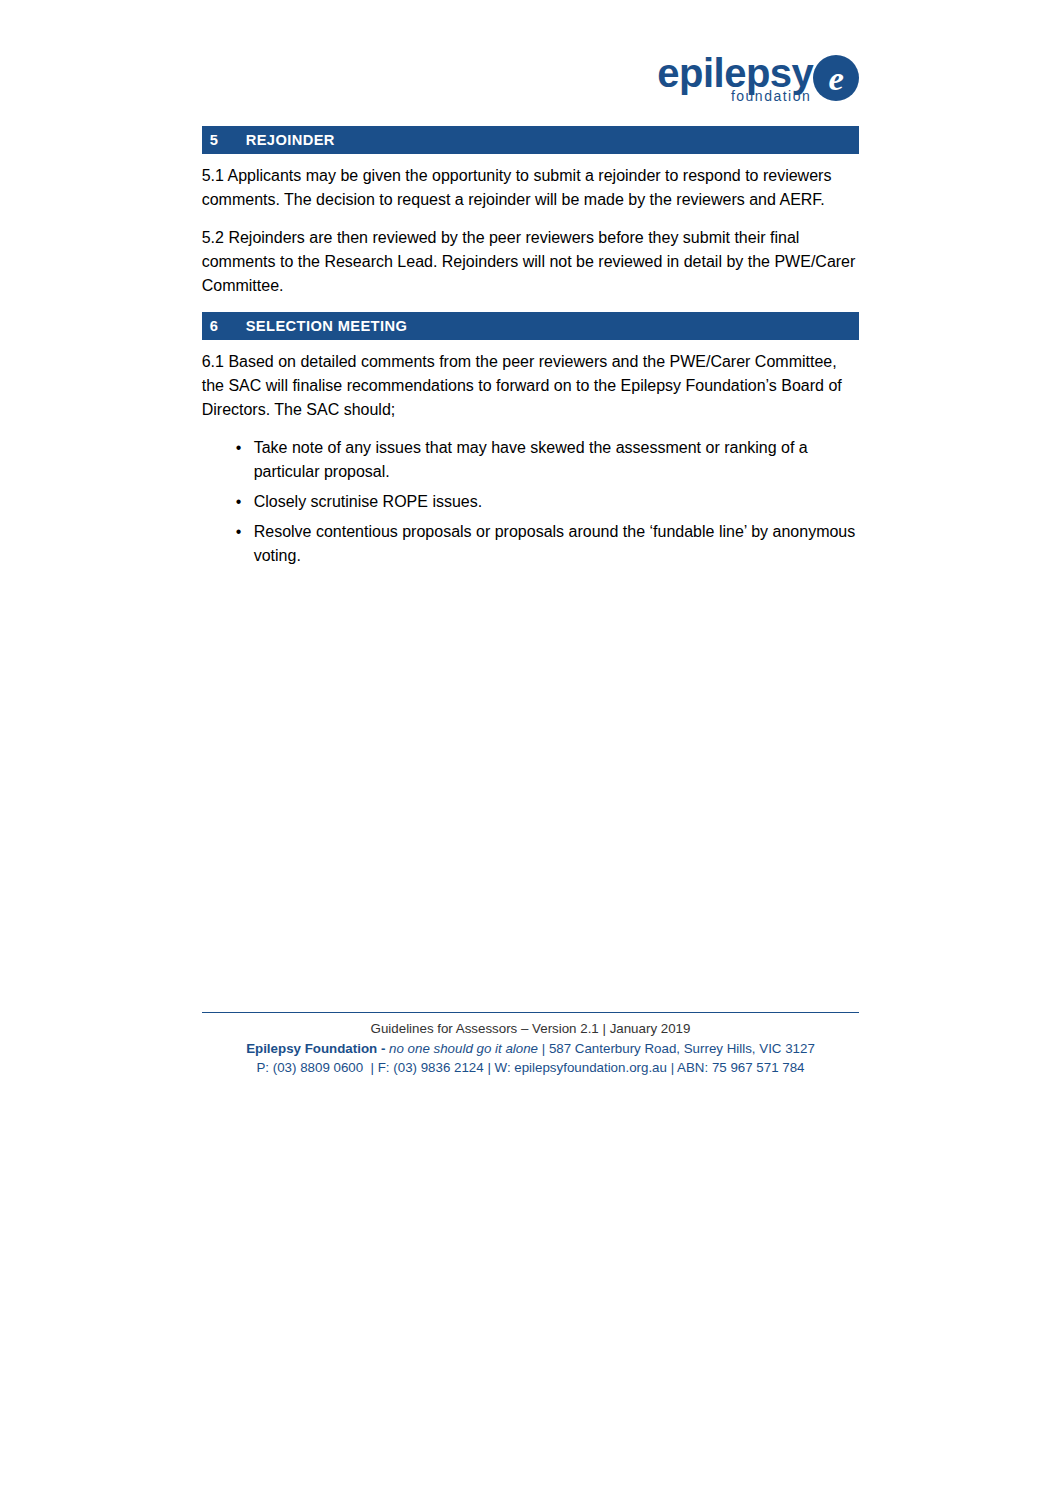epilepsy
foundation
e
5 Rejoinder
5.1 Applicants may be given the opportunity to submit a rejoinder to respond to reviewers comments. The decision to request a rejoinder will be made by the reviewers and AERF.
5.2 Rejoinders are then reviewed by the peer reviewers before they submit their final comments to the Research Lead. Rejoinders will not be reviewed in detail by the PWE/Carer Committee.
6 Selection Meeting
6.1 Based on detailed comments from the peer reviewers and the PWE/Carer Committee, the SAC will finalise recommendations to forward on to the Epilepsy Foundation’s Board of Directors. The SAC should;
Take note of any issues that may have skewed the assessment or ranking of a particular proposal.
Closely scrutinise ROPE issues.
Resolve contentious proposals or proposals around the ‘fundable line’ by anonymous voting.
Guidelines for Assessors – Version 2.1 | January 2019
Epilepsy Foundation - no one should go it alone | 587 Canterbury Road, Surrey Hills, VIC 3127
P: (03) 8809 0600 | F: (03) 9836 2124 | W: epilepsyfoundation.org.au | ABN: 75 967 571 784